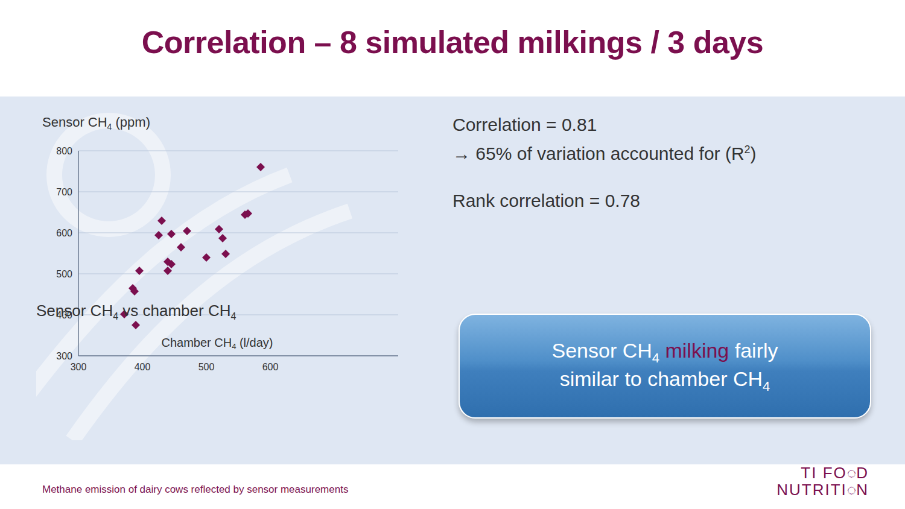Correlation – 8 simulated milkings / 3 days
Sensor CH4 (ppm)
800 700 600 500 400 300 300 400 500 600 Chamber CH4 (l/day)
Sensor CH4 vs chamber CH4
Correlation = 0.81
→ 65% of variation accounted for (R2)
Rank correlation = 0.78
Sensor CH4 milking fairly
similar to chamber CH4
Methane emission of dairy cows reflected by sensor measurements
TI FO◌D
NUTRITI◌N